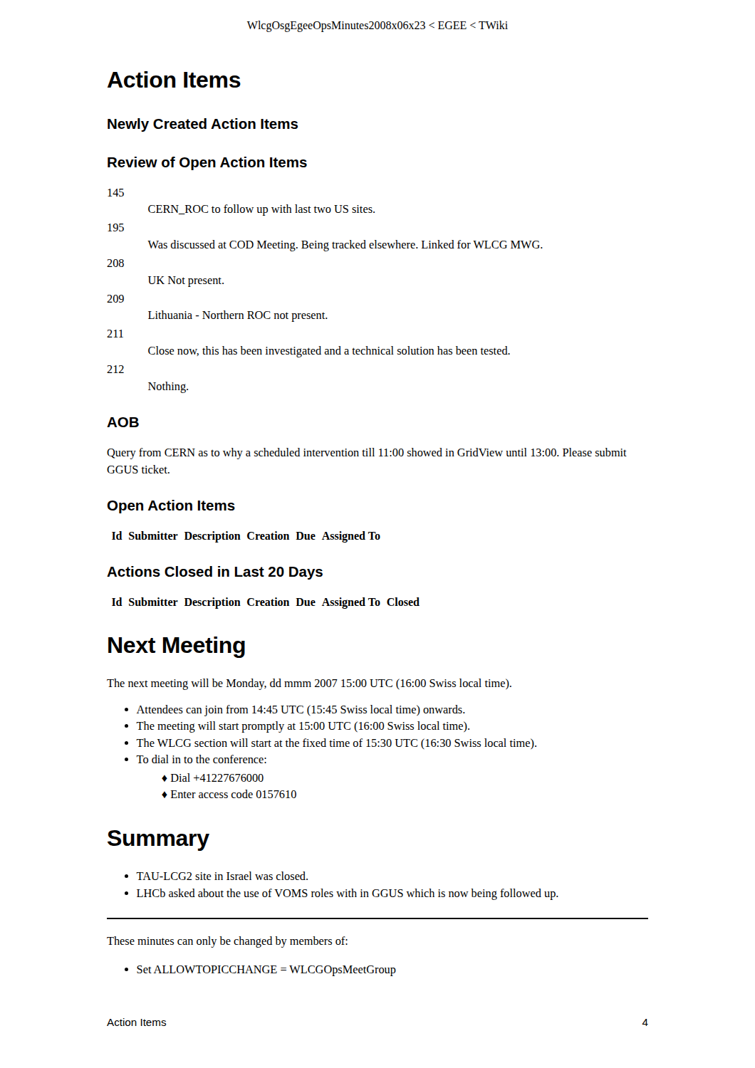WlcgOsgEgeeOpsMinutes2008x06x23 < EGEE < TWiki
Action Items
Newly Created Action Items
Review of Open Action Items
145
CERN_ROC to follow up with last two US sites.
195
Was discussed at COD Meeting. Being tracked elsewhere. Linked for WLCG MWG.
208
UK Not present.
209
Lithuania - Northern ROC not present.
211
Close now, this has been investigated and a technical solution has been tested.
212
Nothing.
AOB
Query from CERN as to why a scheduled intervention till 11:00 showed in GridView until 13:00. Please submit GGUS ticket.
Open Action Items
| Id | Submitter | Description | Creation | Due | Assigned To |
| --- | --- | --- | --- | --- | --- |
Actions Closed in Last 20 Days
| Id | Submitter | Description | Creation | Due | Assigned To | Closed |
| --- | --- | --- | --- | --- | --- | --- |
Next Meeting
The next meeting will be Monday, dd mmm 2007 15:00 UTC (16:00 Swiss local time).
Attendees can join from 14:45 UTC (15:45 Swiss local time) onwards.
The meeting will start promptly at 15:00 UTC (16:00 Swiss local time).
The WLCG section will start at the fixed time of 15:30 UTC (16:30 Swiss local time).
To dial in to the conference:
Dial +41227676000
Enter access code 0157610
Summary
TAU-LCG2 site in Israel was closed.
LHCb asked about the use of VOMS roles with in GGUS which is now being followed up.
These minutes can only be changed by members of:
Set ALLOWTOPICCHANGE = WLCGOpsMeetGroup
Action Items 4